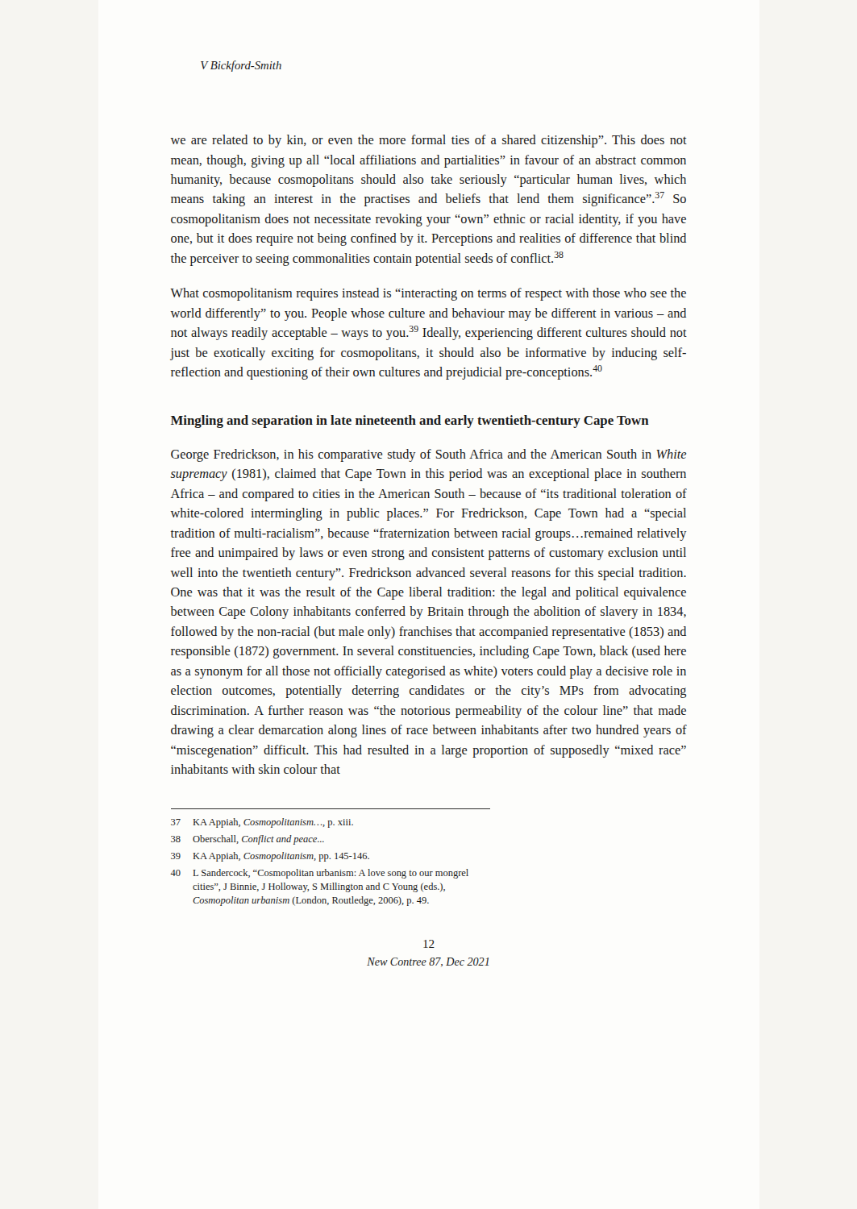V Bickford-Smith
we are related to by kin, or even the more formal ties of a shared citizenship”. This does not mean, though, giving up all “local affiliations and partialities” in favour of an abstract common humanity, because cosmopolitans should also take seriously “particular human lives, which means taking an interest in the practises and beliefs that lend them significance”.37 So cosmopolitanism does not necessitate revoking your “own” ethnic or racial identity, if you have one, but it does require not being confined by it. Perceptions and realities of difference that blind the perceiver to seeing commonalities contain potential seeds of conflict.38
What cosmopolitanism requires instead is “interacting on terms of respect with those who see the world differently” to you. People whose culture and behaviour may be different in various – and not always readily acceptable – ways to you.39 Ideally, experiencing different cultures should not just be exotically exciting for cosmopolitans, it should also be informative by inducing self-reflection and questioning of their own cultures and prejudicial pre-conceptions.40
Mingling and separation in late nineteenth and early twentieth-century Cape Town
George Fredrickson, in his comparative study of South Africa and the American South in White supremacy (1981), claimed that Cape Town in this period was an exceptional place in southern Africa – and compared to cities in the American South – because of “its traditional toleration of white-colored intermingling in public places.” For Fredrickson, Cape Town had a “special tradition of multi-racialism”, because “fraternization between racial groups…remained relatively free and unimpaired by laws or even strong and consistent patterns of customary exclusion until well into the twentieth century”. Fredrickson advanced several reasons for this special tradition. One was that it was the result of the Cape liberal tradition: the legal and political equivalence between Cape Colony inhabitants conferred by Britain through the abolition of slavery in 1834, followed by the non-racial (but male only) franchises that accompanied representative (1853) and responsible (1872) government. In several constituencies, including Cape Town, black (used here as a synonym for all those not officially categorised as white) voters could play a decisive role in election outcomes, potentially deterring candidates or the city’s MPs from advocating discrimination. A further reason was “the notorious permeability of the colour line” that made drawing a clear demarcation along lines of race between inhabitants after two hundred years of “miscegenation” difficult. This had resulted in a large proportion of supposedly “mixed race” inhabitants with skin colour that
KA Appiah, Cosmopolitanism…, p. xiii.
Oberschall, Conflict and peace...
KA Appiah, Cosmopolitanism, pp. 145-146.
L Sandercock, “Cosmopolitan urbanism: A love song to our mongrel cities”, J Binnie, J Holloway, S Millington and C Young (eds.), Cosmopolitan urbanism (London, Routledge, 2006), p. 49.
12 New Contree 87, Dec 2021